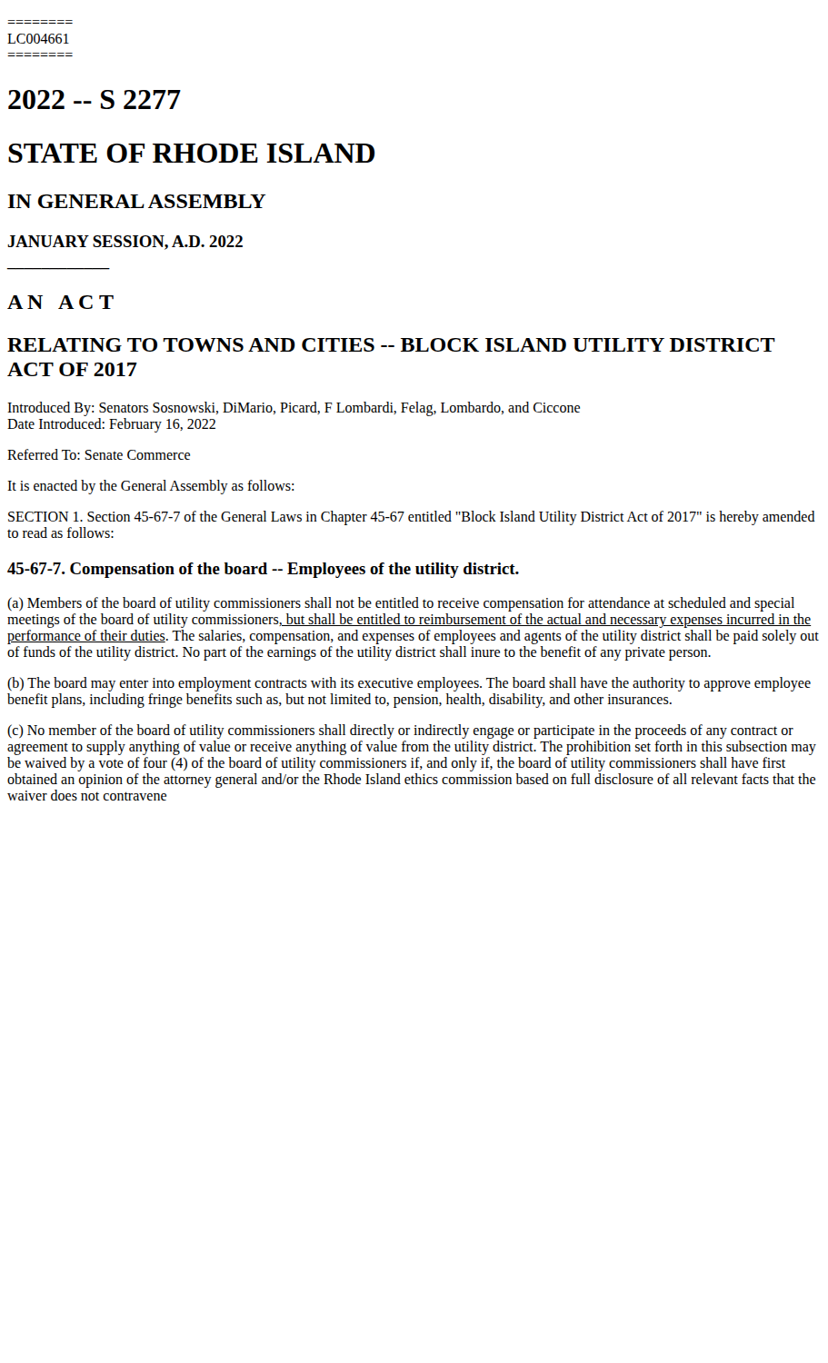========
LC004661
========
2022 -- S 2277
STATE OF RHODE ISLAND
IN GENERAL ASSEMBLY
JANUARY SESSION, A.D. 2022
____________
A N A C T
RELATING TO TOWNS AND CITIES -- BLOCK ISLAND UTILITY DISTRICT ACT OF 2017
Introduced By: Senators Sosnowski, DiMario, Picard, F Lombardi, Felag, Lombardo, and Ciccone
Date Introduced: February 16, 2022
Referred To: Senate Commerce
It is enacted by the General Assembly as follows:
SECTION 1. Section 45-67-7 of the General Laws in Chapter 45-67 entitled "Block Island Utility District Act of 2017" is hereby amended to read as follows:
45-67-7. Compensation of the board -- Employees of the utility district.
(a) Members of the board of utility commissioners shall not be entitled to receive compensation for attendance at scheduled and special meetings of the board of utility commissioners, but shall be entitled to reimbursement of the actual and necessary expenses incurred in the performance of their duties. The salaries, compensation, and expenses of employees and agents of the utility district shall be paid solely out of funds of the utility district. No part of the earnings of the utility district shall inure to the benefit of any private person.
(b) The board may enter into employment contracts with its executive employees. The board shall have the authority to approve employee benefit plans, including fringe benefits such as, but not limited to, pension, health, disability, and other insurances.
(c) No member of the board of utility commissioners shall directly or indirectly engage or participate in the proceeds of any contract or agreement to supply anything of value or receive anything of value from the utility district. The prohibition set forth in this subsection may be waived by a vote of four (4) of the board of utility commissioners if, and only if, the board of utility commissioners shall have first obtained an opinion of the attorney general and/or the Rhode Island ethics commission based on full disclosure of all relevant facts that the waiver does not contravene